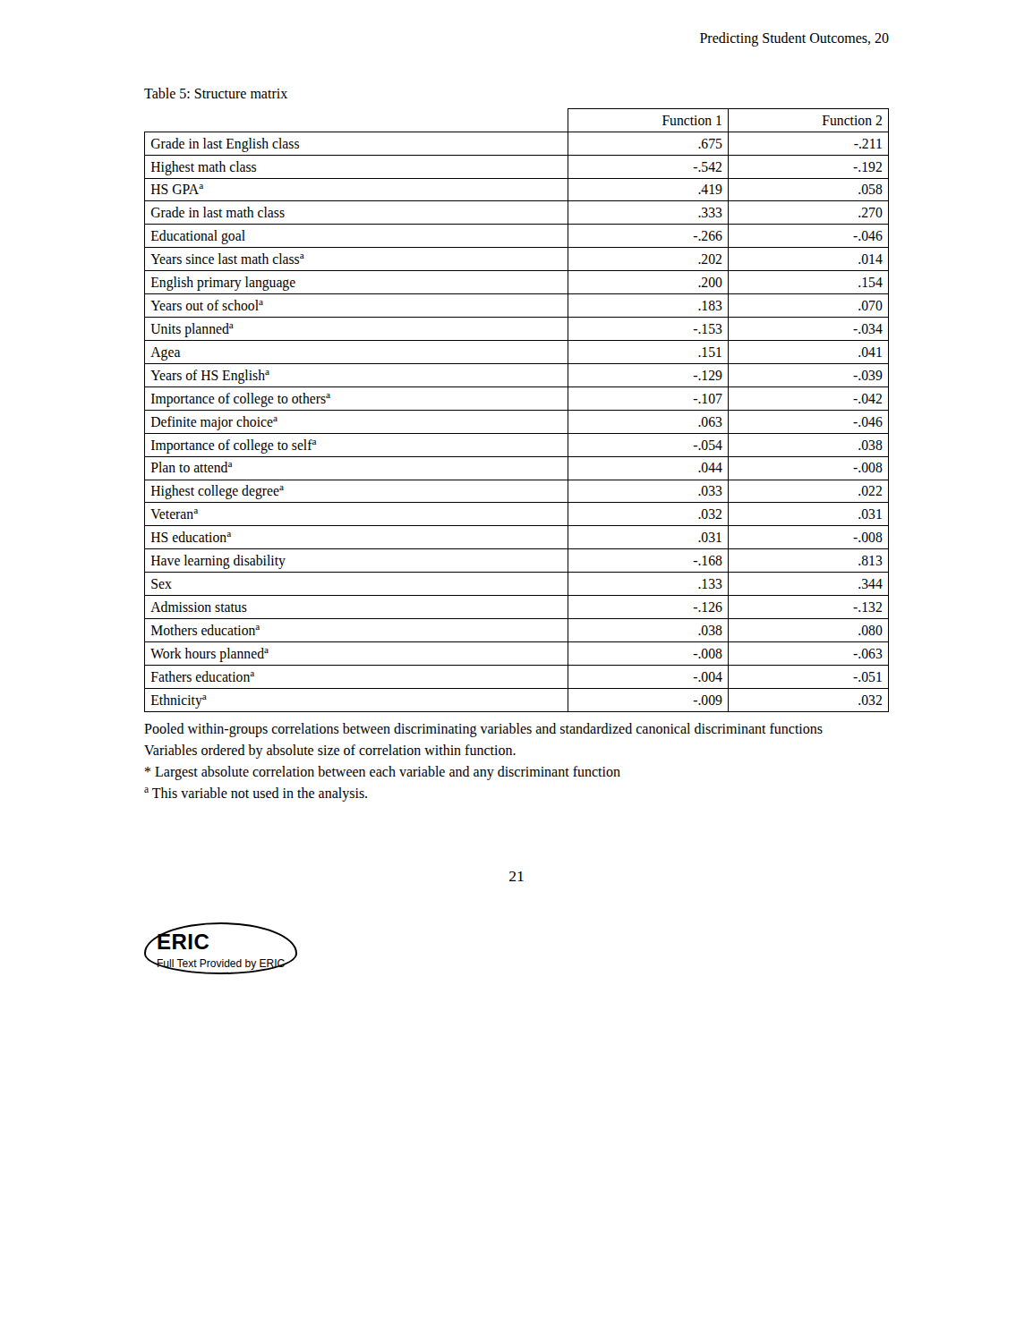Predicting Student Outcomes, 20
Table 5: Structure matrix
| | Function 1 | Function 2 |
| --- | --- | --- |
| Grade in last English class | .675 | -.211 |
| Highest math class | -.542 | -.192 |
| HS GPA a | .419 | .058 |
| Grade in last math class | .333 | .270 |
| Educational goal | -.266 | -.046 |
| Years since last math class a | .202 | .014 |
| English primary language | .200 | .154 |
| Years out of school a | .183 | .070 |
| Units planned a | -.153 | -.034 |
| Agea | .151 | .041 |
| Years of HS English a | -.129 | -.039 |
| Importance of college to others a | -.107 | -.042 |
| Definite major choice a | .063 | -.046 |
| Importance of college to self a | -.054 | .038 |
| Plan to attend a | .044 | -.008 |
| Highest college degree a | .033 | .022 |
| Veteran a | .032 | .031 |
| HS education a | .031 | -.008 |
| Have learning disability | -.168 | .813 |
| Sex | .133 | .344 |
| Admission status | -.126 | -.132 |
| Mothers education a | .038 | .080 |
| Work hours planned a | -.008 | -.063 |
| Fathers education a | -.004 | -.051 |
| Ethnicity a | -.009 | .032 |
Pooled within-groups correlations between discriminating variables and standardized canonical discriminant functions
Variables ordered by absolute size of correlation within function.
* Largest absolute correlation between each variable and any discriminant function
a This variable not used in the analysis.
21
ERICFull Text Provided by ERIC